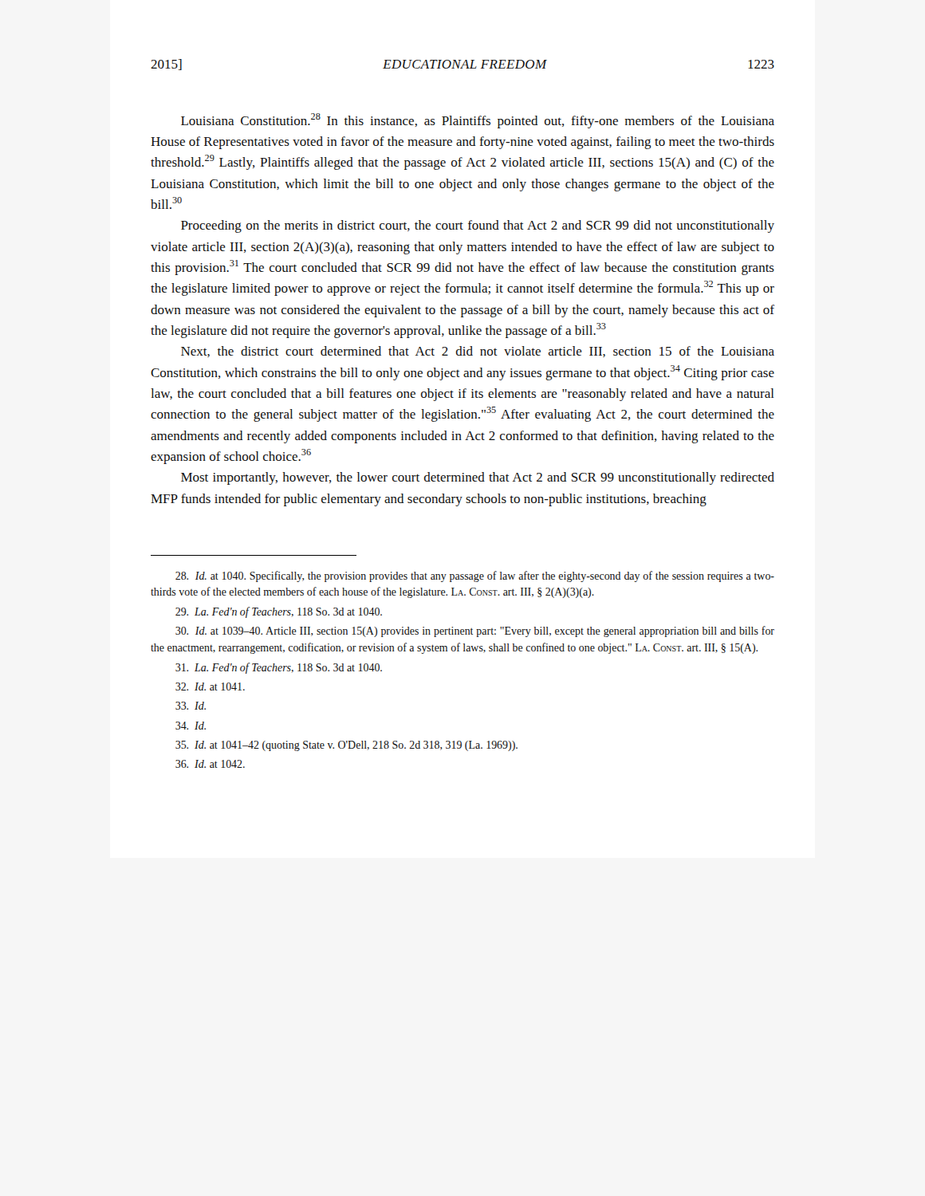2015] EDUCATIONAL FREEDOM 1223
Louisiana Constitution.28 In this instance, as Plaintiffs pointed out, fifty-one members of the Louisiana House of Representatives voted in favor of the measure and forty-nine voted against, failing to meet the two-thirds threshold.29 Lastly, Plaintiffs alleged that the passage of Act 2 violated article III, sections 15(A) and (C) of the Louisiana Constitution, which limit the bill to one object and only those changes germane to the object of the bill.30
Proceeding on the merits in district court, the court found that Act 2 and SCR 99 did not unconstitutionally violate article III, section 2(A)(3)(a), reasoning that only matters intended to have the effect of law are subject to this provision.31 The court concluded that SCR 99 did not have the effect of law because the constitution grants the legislature limited power to approve or reject the formula; it cannot itself determine the formula.32 This up or down measure was not considered the equivalent to the passage of a bill by the court, namely because this act of the legislature did not require the governor's approval, unlike the passage of a bill.33
Next, the district court determined that Act 2 did not violate article III, section 15 of the Louisiana Constitution, which constrains the bill to only one object and any issues germane to that object.34 Citing prior case law, the court concluded that a bill features one object if its elements are "reasonably related and have a natural connection to the general subject matter of the legislation."35 After evaluating Act 2, the court determined the amendments and recently added components included in Act 2 conformed to that definition, having related to the expansion of school choice.36
Most importantly, however, the lower court determined that Act 2 and SCR 99 unconstitutionally redirected MFP funds intended for public elementary and secondary schools to non-public institutions, breaching
Id. at 1040. Specifically, the provision provides that any passage of law after the eighty-second day of the session requires a two-thirds vote of the elected members of each house of the legislature. La. Const. art. III, § 2(A)(3)(a).
La. Fed'n of Teachers, 118 So. 3d at 1040.
Id. at 1039–40. Article III, section 15(A) provides in pertinent part: "Every bill, except the general appropriation bill and bills for the enactment, rearrangement, codification, or revision of a system of laws, shall be confined to one object." La. Const. art. III, § 15(A).
La. Fed'n of Teachers, 118 So. 3d at 1040.
Id. at 1041.
Id.
Id.
Id. at 1041–42 (quoting State v. O'Dell, 218 So. 2d 318, 319 (La. 1969)).
Id. at 1042.